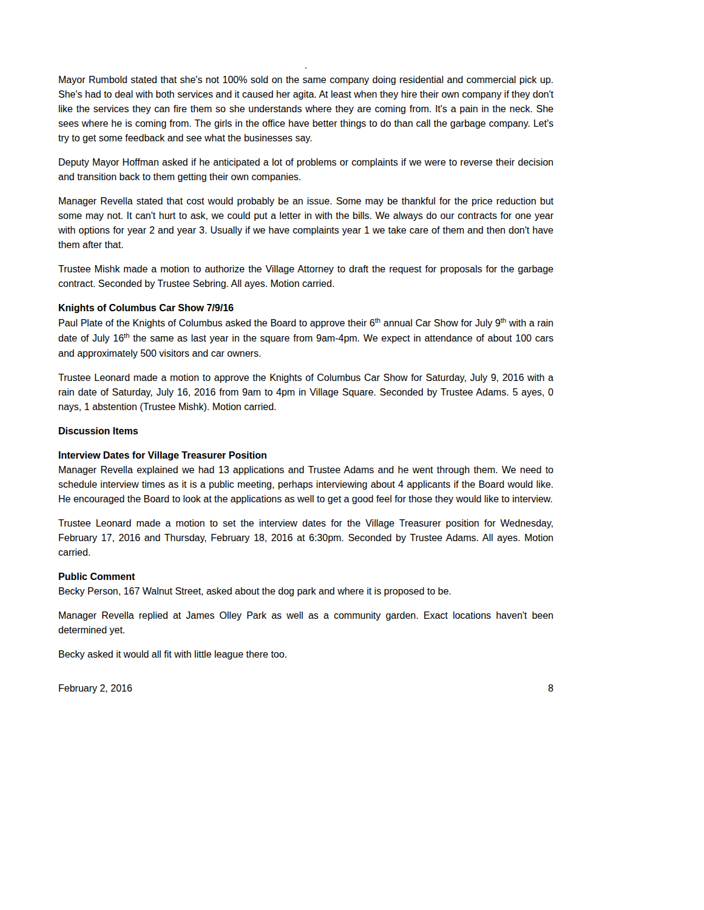.
Mayor Rumbold stated that she's not 100% sold on the same company doing residential and commercial pick up. She's had to deal with both services and it caused her agita. At least when they hire their own company if they don't like the services they can fire them so she understands where they are coming from. It's a pain in the neck. She sees where he is coming from. The girls in the office have better things to do than call the garbage company. Let's try to get some feedback and see what the businesses say.
Deputy Mayor Hoffman asked if he anticipated a lot of problems or complaints if we were to reverse their decision and transition back to them getting their own companies.
Manager Revella stated that cost would probably be an issue. Some may be thankful for the price reduction but some may not. It can't hurt to ask, we could put a letter in with the bills. We always do our contracts for one year with options for year 2 and year 3. Usually if we have complaints year 1 we take care of them and then don't have them after that.
Trustee Mishk made a motion to authorize the Village Attorney to draft the request for proposals for the garbage contract. Seconded by Trustee Sebring. All ayes. Motion carried.
Knights of Columbus Car Show 7/9/16
Paul Plate of the Knights of Columbus asked the Board to approve their 6th annual Car Show for July 9th with a rain date of July 16th the same as last year in the square from 9am-4pm. We expect in attendance of about 100 cars and approximately 500 visitors and car owners.
Trustee Leonard made a motion to approve the Knights of Columbus Car Show for Saturday, July 9, 2016 with a rain date of Saturday, July 16, 2016 from 9am to 4pm in Village Square. Seconded by Trustee Adams. 5 ayes, 0 nays, 1 abstention (Trustee Mishk). Motion carried.
Discussion Items
Interview Dates for Village Treasurer Position
Manager Revella explained we had 13 applications and Trustee Adams and he went through them. We need to schedule interview times as it is a public meeting, perhaps interviewing about 4 applicants if the Board would like. He encouraged the Board to look at the applications as well to get a good feel for those they would like to interview.
Trustee Leonard made a motion to set the interview dates for the Village Treasurer position for Wednesday, February 17, 2016 and Thursday, February 18, 2016 at 6:30pm. Seconded by Trustee Adams. All ayes. Motion carried.
Public Comment
Becky Person, 167 Walnut Street, asked about the dog park and where it is proposed to be.
Manager Revella replied at James Olley Park as well as a community garden. Exact locations haven't been determined yet.
Becky asked it would all fit with little league there too.
February 2, 2016 8